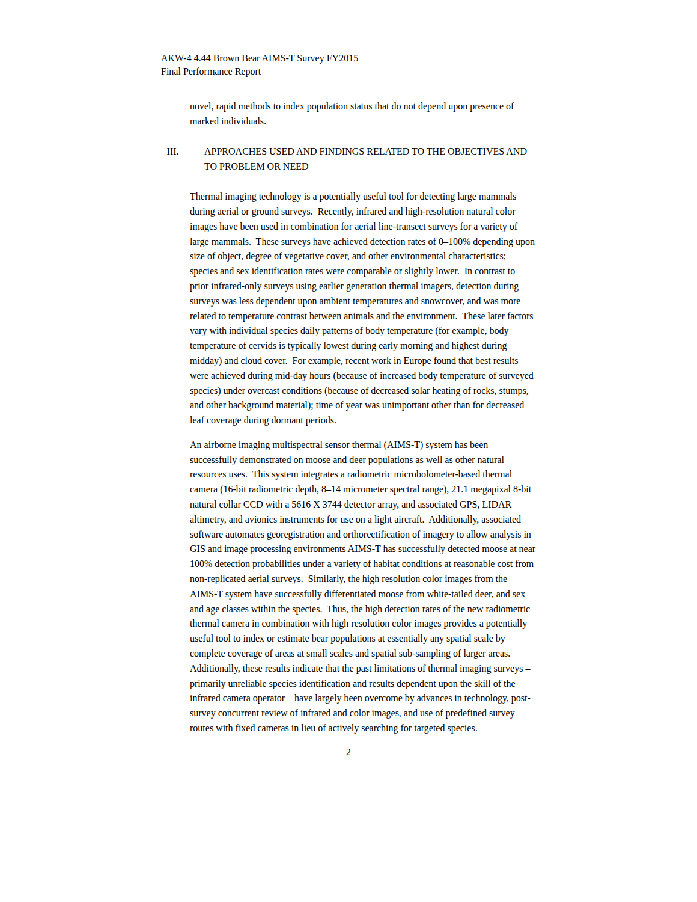AKW-4 4.44 Brown Bear AIMS-T Survey FY2015
Final Performance Report
novel, rapid methods to index population status that do not depend upon presence of marked individuals.
III.
APPROACHES USED AND FINDINGS RELATED TO THE OBJECTIVES AND TO PROBLEM OR NEED
Thermal imaging technology is a potentially useful tool for detecting large mammals during aerial or ground surveys. Recently, infrared and high-resolution natural color images have been used in combination for aerial line-transect surveys for a variety of large mammals. These surveys have achieved detection rates of 0–100% depending upon size of object, degree of vegetative cover, and other environmental characteristics; species and sex identification rates were comparable or slightly lower. In contrast to prior infrared-only surveys using earlier generation thermal imagers, detection during surveys was less dependent upon ambient temperatures and snowcover, and was more related to temperature contrast between animals and the environment. These later factors vary with individual species daily patterns of body temperature (for example, body temperature of cervids is typically lowest during early morning and highest during midday) and cloud cover. For example, recent work in Europe found that best results were achieved during mid-day hours (because of increased body temperature of surveyed species) under overcast conditions (because of decreased solar heating of rocks, stumps, and other background material); time of year was unimportant other than for decreased leaf coverage during dormant periods.
An airborne imaging multispectral sensor thermal (AIMS-T) system has been successfully demonstrated on moose and deer populations as well as other natural resources uses. This system integrates a radiometric microbolometer-based thermal camera (16-bit radiometric depth, 8–14 micrometer spectral range), 21.1 megapixal 8-bit natural collar CCD with a 5616 X 3744 detector array, and associated GPS, LIDAR altimetry, and avionics instruments for use on a light aircraft. Additionally, associated software automates georegistration and orthorectification of imagery to allow analysis in GIS and image processing environments AIMS-T has successfully detected moose at near 100% detection probabilities under a variety of habitat conditions at reasonable cost from non-replicated aerial surveys. Similarly, the high resolution color images from the AIMS-T system have successfully differentiated moose from white-tailed deer, and sex and age classes within the species. Thus, the high detection rates of the new radiometric thermal camera in combination with high resolution color images provides a potentially useful tool to index or estimate bear populations at essentially any spatial scale by complete coverage of areas at small scales and spatial sub-sampling of larger areas. Additionally, these results indicate that the past limitations of thermal imaging surveys – primarily unreliable species identification and results dependent upon the skill of the infrared camera operator – have largely been overcome by advances in technology, post-survey concurrent review of infrared and color images, and use of predefined survey routes with fixed cameras in lieu of actively searching for targeted species.
2